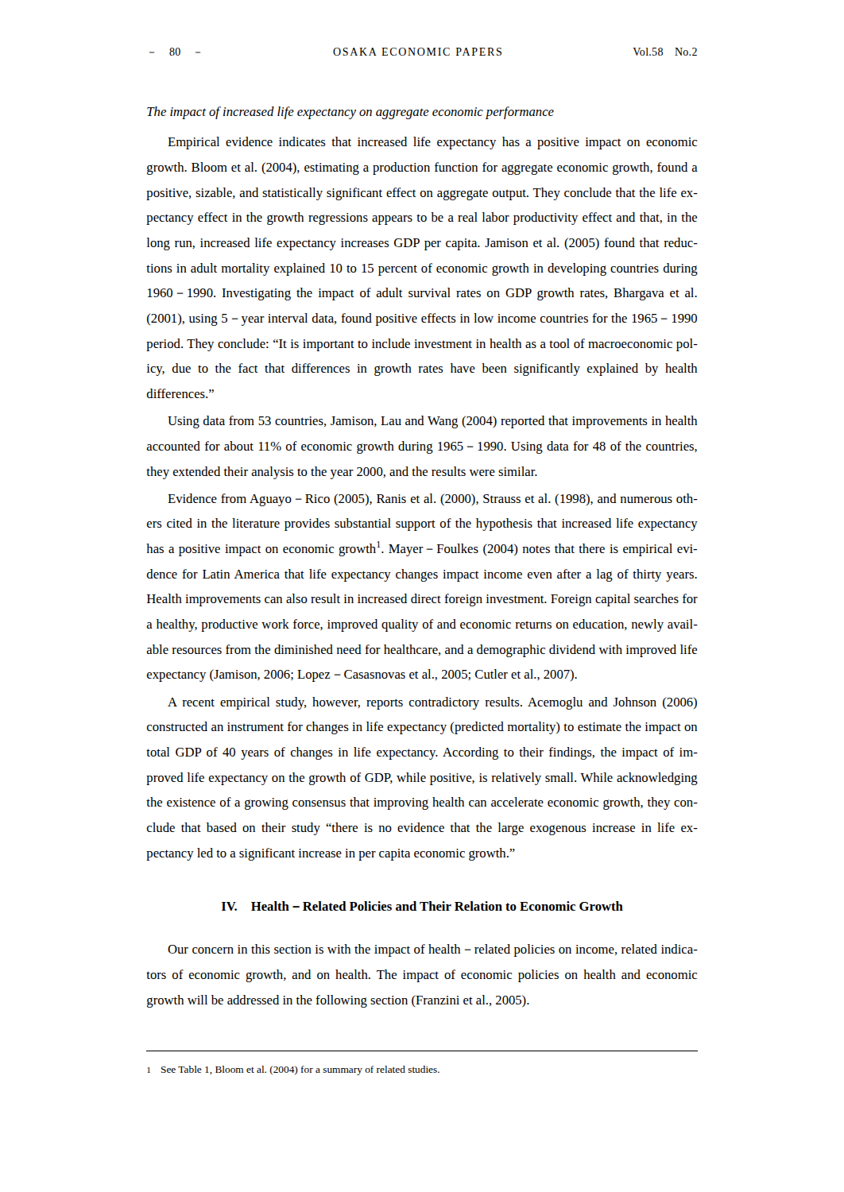－　80　－ OSAKA ECONOMIC PAPERS Vol.58　No.2
The impact of increased life expectancy on aggregate economic performance
Empirical evidence indicates that increased life expectancy has a positive impact on economic growth. Bloom et al. (2004), estimating a production function for aggregate economic growth, found a positive, sizable, and statistically significant effect on aggregate output. They conclude that the life expectancy effect in the growth regressions appears to be a real labor productivity effect and that, in the long run, increased life expectancy increases GDP per capita. Jamison et al. (2005) found that reductions in adult mortality explained 10 to 15 percent of economic growth in developing countries during 1960－1990. Investigating the impact of adult survival rates on GDP growth rates, Bhargava et al. (2001), using 5－year interval data, found positive effects in low income countries for the 1965－1990 period. They conclude: “It is important to include investment in health as a tool of macroeconomic policy, due to the fact that differences in growth rates have been significantly explained by health differences.”
Using data from 53 countries, Jamison, Lau and Wang (2004) reported that improvements in health accounted for about 11% of economic growth during 1965－1990. Using data for 48 of the countries, they extended their analysis to the year 2000, and the results were similar.
Evidence from Aguayo－Rico (2005), Ranis et al. (2000), Strauss et al. (1998), and numerous others cited in the literature provides substantial support of the hypothesis that increased life expectancy has a positive impact on economic growth1. Mayer－Foulkes (2004) notes that there is empirical evidence for Latin America that life expectancy changes impact income even after a lag of thirty years. Health improvements can also result in increased direct foreign investment. Foreign capital searches for a healthy, productive work force, improved quality of and economic returns on education, newly available resources from the diminished need for healthcare, and a demographic dividend with improved life expectancy (Jamison, 2006; Lopez－Casasnovas et al., 2005; Cutler et al., 2007).
A recent empirical study, however, reports contradictory results. Acemoglu and Johnson (2006) constructed an instrument for changes in life expectancy (predicted mortality) to estimate the impact on total GDP of 40 years of changes in life expectancy. According to their findings, the impact of improved life expectancy on the growth of GDP, while positive, is relatively small. While acknowledging the existence of a growing consensus that improving health can accelerate economic growth, they conclude that based on their study “there is no evidence that the large exogenous increase in life expectancy led to a significant increase in per capita economic growth.”
IV.　Health－Related Policies and Their Relation to Economic Growth
Our concern in this section is with the impact of health－related policies on income, related indicators of economic growth, and on health. The impact of economic policies on health and economic growth will be addressed in the following section (Franzini et al., 2005).
1 See Table 1, Bloom et al. (2004) for a summary of related studies.